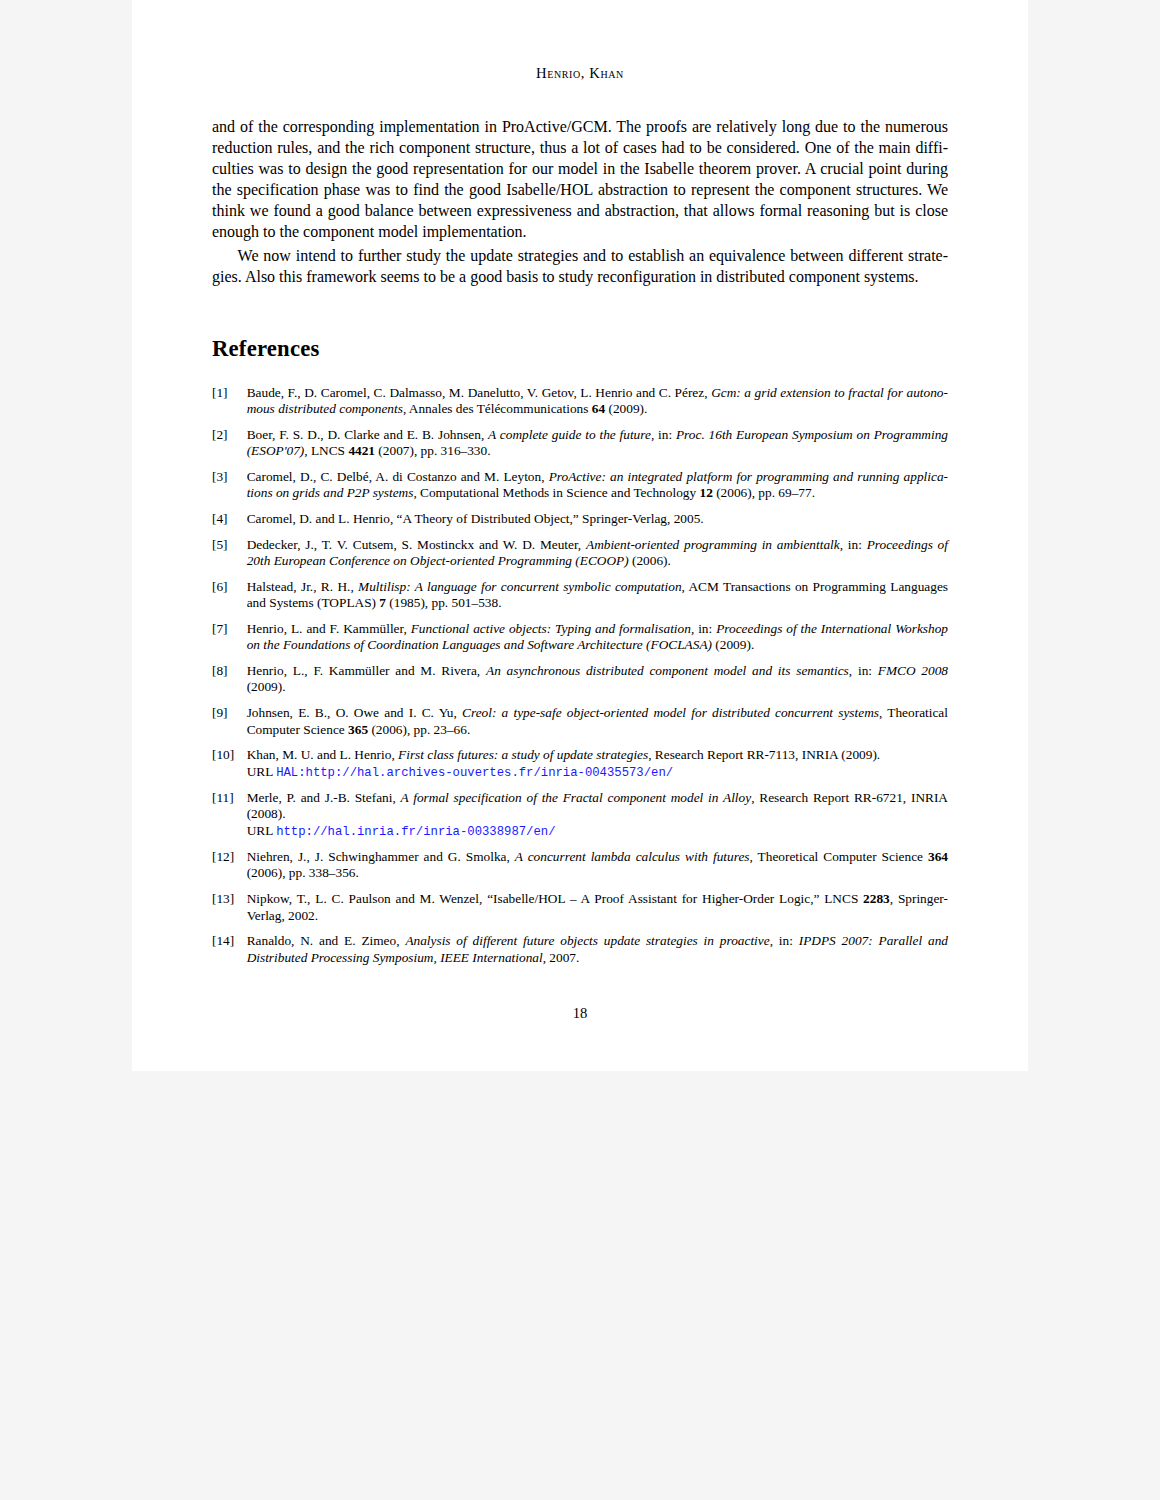Henrio, Khan
and of the corresponding implementation in ProActive/GCM. The proofs are relatively long due to the numerous reduction rules, and the rich component structure, thus a lot of cases had to be considered. One of the main difficulties was to design the good representation for our model in the Isabelle theorem prover. A crucial point during the specification phase was to find the good Isabelle/HOL abstraction to represent the component structures. We think we found a good balance between expressiveness and abstraction, that allows formal reasoning but is close enough to the component model implementation.
We now intend to further study the update strategies and to establish an equivalence between different strategies. Also this framework seems to be a good basis to study reconfiguration in distributed component systems.
References
[1] Baude, F., D. Caromel, C. Dalmasso, M. Danelutto, V. Getov, L. Henrio and C. Pérez, Gcm: a grid extension to fractal for autonomous distributed components, Annales des Télécommunications 64 (2009).
[2] Boer, F. S. D., D. Clarke and E. B. Johnsen, A complete guide to the future, in: Proc. 16th European Symposium on Programming (ESOP'07), LNCS 4421 (2007), pp. 316–330.
[3] Caromel, D., C. Delbé, A. di Costanzo and M. Leyton, ProActive: an integrated platform for programming and running applications on grids and P2P systems, Computational Methods in Science and Technology 12 (2006), pp. 69–77.
[4] Caromel, D. and L. Henrio, “A Theory of Distributed Object,” Springer-Verlag, 2005.
[5] Dedecker, J., T. V. Cutsem, S. Mostinckx and W. D. Meuter, Ambient-oriented programming in ambienttalk, in: Proceedings of 20th European Conference on Object-oriented Programming (ECOOP) (2006).
[6] Halstead, Jr., R. H., Multilisp: A language for concurrent symbolic computation, ACM Transactions on Programming Languages and Systems (TOPLAS) 7 (1985), pp. 501–538.
[7] Henrio, L. and F. Kammüller, Functional active objects: Typing and formalisation, in: Proceedings of the International Workshop on the Foundations of Coordination Languages and Software Architecture (FOCLASA) (2009).
[8] Henrio, L., F. Kammüller and M. Rivera, An asynchronous distributed component model and its semantics, in: FMCO 2008 (2009).
[9] Johnsen, E. B., O. Owe and I. C. Yu, Creol: a type-safe object-oriented model for distributed concurrent systems, Theoratical Computer Science 365 (2006), pp. 23–66.
[10] Khan, M. U. and L. Henrio, First class futures: a study of update strategies, Research Report RR-7113, INRIA (2009). URL HAL:http://hal.archives-ouvertes.fr/inria-00435573/en/
[11] Merle, P. and J.-B. Stefani, A formal specification of the Fractal component model in Alloy, Research Report RR-6721, INRIA (2008). URL http://hal.inria.fr/inria-00338987/en/
[12] Niehren, J., J. Schwinghammer and G. Smolka, A concurrent lambda calculus with futures, Theoretical Computer Science 364 (2006), pp. 338–356.
[13] Nipkow, T., L. C. Paulson and M. Wenzel, “Isabelle/HOL – A Proof Assistant for Higher-Order Logic,” LNCS 2283, Springer-Verlag, 2002.
[14] Ranaldo, N. and E. Zimeo, Analysis of different future objects update strategies in proactive, in: IPDPS 2007: Parallel and Distributed Processing Symposium, IEEE International, 2007.
18